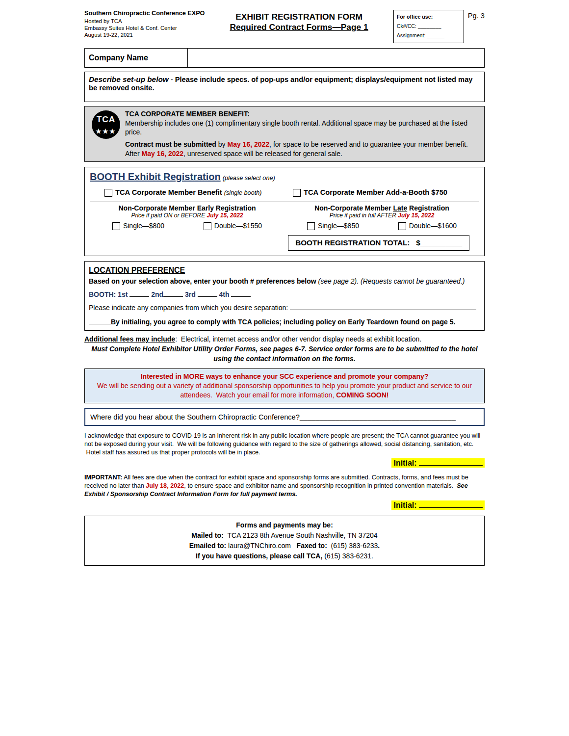Southern Chiropractic Conference EXPO
Hosted by TCA
Embassy Suites Hotel & Conf. Center
August 19-22, 2021
EXHIBIT REGISTRATION FORM
Required Contract Forms—Page 1
For office use:
Ck#/CC: ________
Assignment: ______
Pg. 3
Company Name
Describe set-up below - Please include specs. of pop-ups and/or equipment; displays/equipment not listed may be removed onsite.
TCA
★★★
TCA CORPORATE MEMBER BENEFIT:
Membership includes one (1) complimentary single booth rental. Additional space may be purchased at the listed price.
Contract must be submitted by May 16, 2022, for space to be reserved and to guarantee your member benefit. After May 16, 2022, unreserved space will be released for general sale.
BOOTH Exhibit Registration (please select one)
TCA Corporate Member Benefit (single booth) TCA Corporate Member Add-a-Booth $750
Non-Corporate Member Early Registration
Price if paid ON or BEFORE July 15, 2022
Single—$800 Double—$1550
Non-Corporate Member Late Registration
Price if paid in full AFTER July 15, 2022
Single—$850 Double—$1600
BOOTH REGISTRATION TOTAL: $__________
LOCATION PREFERENCE
Based on your selection above, enter your booth # preferences below (see page 2). (Requests cannot be guaranteed.)
BOOTH: 1st 2nd 3rd 4th
Please indicate any companies from which you desire separation:
By initialing, you agree to comply with TCA policies; including policy on Early Teardown found on page 5.
Additional fees may include: Electrical, internet access and/or other vendor display needs at exhibit location. Must Complete Hotel Exhibitor Utility Order Forms, see pages 6-7. Service order forms are to be submitted to the hotel using the contact information on the forms.
Interested in MORE ways to enhance your SCC experience and promote your company?
We will be sending out a variety of additional sponsorship opportunities to help you promote your product and service to our attendees. Watch your email for more information, COMING SOON!
Where did you hear about the Southern Chiropractic Conference?_______________________________________
I acknowledge that exposure to COVID-19 is an inherent risk in any public location where people are present; the TCA cannot guarantee you will not be exposed during your visit. We will be following guidance with regard to the size of gatherings allowed, social distancing, sanitation, etc. Hotel staff has assured us that proper protocols will be in place.
Initial:
IMPORTANT: All fees are due when the contract for exhibit space and sponsorship forms are submitted. Contracts, forms, and fees must be received no later than July 18, 2022, to ensure space and exhibitor name and sponsorship recognition in printed convention materials. See Exhibit / Sponsorship Contract Information Form for full payment terms.
Initial:
Forms and payments may be:
Mailed to: TCA 2123 8th Avenue South Nashville, TN 37204
Emailed to: laura@TNChiro.com Faxed to: (615) 383-6233.
If you have questions, please call TCA, (615) 383-6231.